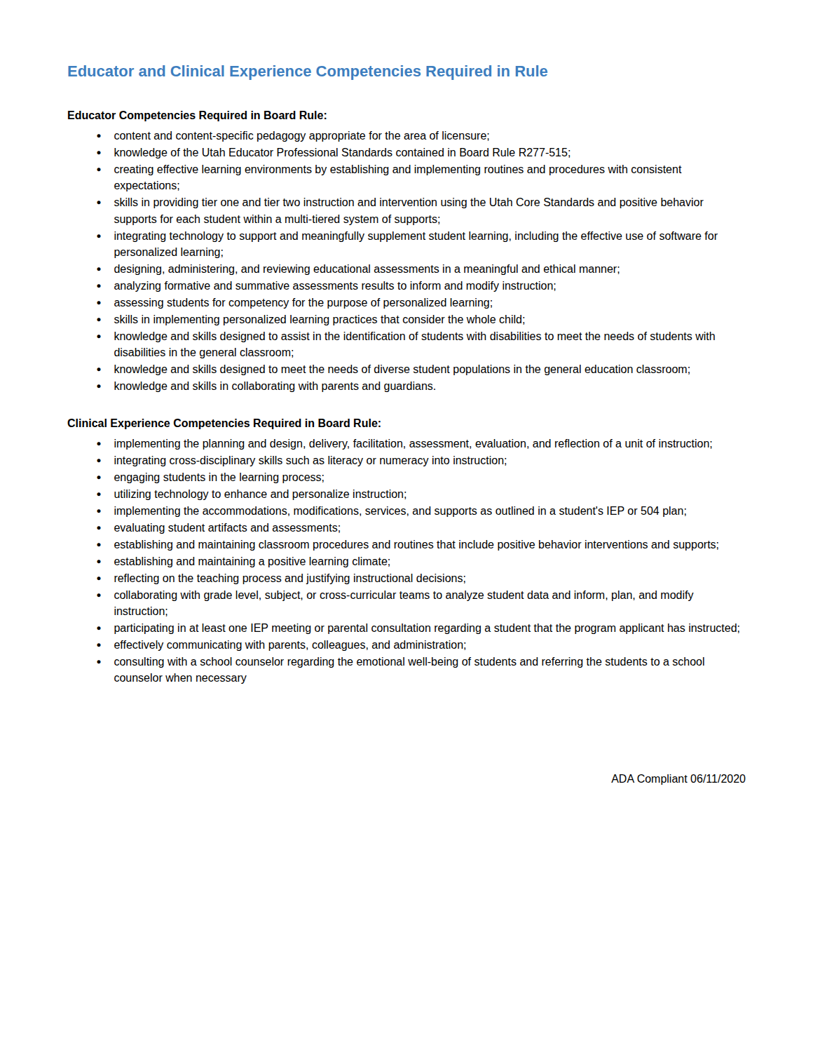Educator and Clinical Experience Competencies Required in Rule
Educator Competencies Required in Board Rule:
content and content-specific pedagogy appropriate for the area of licensure;
knowledge of the Utah Educator Professional Standards contained in Board Rule R277-515;
creating effective learning environments by establishing and implementing routines and procedures with consistent expectations;
skills in providing tier one and tier two instruction and intervention using the Utah Core Standards and positive behavior supports for each student within a multi-tiered system of supports;
integrating technology to support and meaningfully supplement student learning, including the effective use of software for personalized learning;
designing, administering, and reviewing educational assessments in a meaningful and ethical manner;
analyzing formative and summative assessments results to inform and modify instruction;
assessing students for competency for the purpose of personalized learning;
skills in implementing personalized learning practices that consider the whole child;
knowledge and skills designed to assist in the identification of students with disabilities to meet the needs of students with disabilities in the general classroom;
knowledge and skills designed to meet the needs of diverse student populations in the general education classroom;
knowledge and skills in collaborating with parents and guardians.
Clinical Experience Competencies Required in Board Rule:
implementing the planning and design, delivery, facilitation, assessment, evaluation, and reflection of a unit of instruction;
integrating cross-disciplinary skills such as literacy or numeracy into instruction;
engaging students in the learning process;
utilizing technology to enhance and personalize instruction;
implementing the accommodations, modifications, services, and supports as outlined in a student's IEP or 504 plan;
evaluating student artifacts and assessments;
establishing and maintaining classroom procedures and routines that include positive behavior interventions and supports;
establishing and maintaining a positive learning climate;
reflecting on the teaching process and justifying instructional decisions;
collaborating with grade level, subject, or cross-curricular teams to analyze student data and inform, plan, and modify instruction;
participating in at least one IEP meeting or parental consultation regarding a student that the program applicant has instructed;
effectively communicating with parents, colleagues, and administration;
consulting with a school counselor regarding the emotional well-being of students and referring the students to a school counselor when necessary
ADA Compliant 06/11/2020